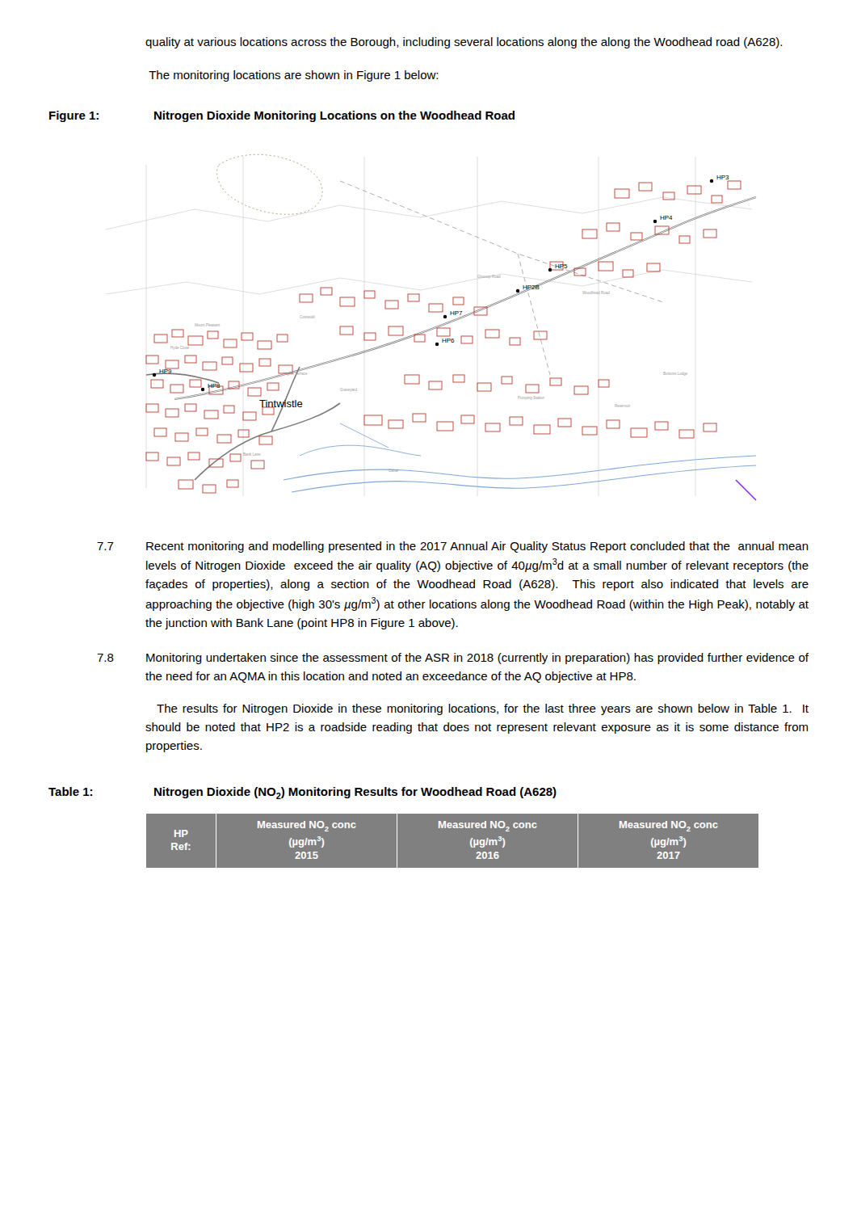quality at various locations across the Borough, including several locations along the along the Woodhead road (A628).
The monitoring locations are shown in Figure 1 below:
Figure 1: Nitrogen Dioxide Monitoring Locations on the Woodhead Road
HP3 HP4 HP5 HP2B HP7 HP6 HP9 HP8 Tintwistle Mount Pleasant Hyde Close Cotswold Higher Terrace Graveyard Glossop Road Pumping Station Reservoir Bottoms Lodge Canal Woodhead Road Bank Lane
7.7
Recent monitoring and modelling presented in the 2017 Annual Air Quality Status Report concluded that the annual mean levels of Nitrogen Dioxide exceed the air quality (AQ) objective of 40µg/m3d at a small number of relevant receptors (the façades of properties), along a section of the Woodhead Road (A628). This report also indicated that levels are approaching the objective (high 30's µg/m3) at other locations along the Woodhead Road (within the High Peak), notably at the junction with Bank Lane (point HP8 in Figure 1 above).
7.8
Monitoring undertaken since the assessment of the ASR in 2018 (currently in preparation) has provided further evidence of the need for an AQMA in this location and noted an exceedance of the AQ objective at HP8.
The results for Nitrogen Dioxide in these monitoring locations, for the last three years are shown below in Table 1. It should be noted that HP2 is a roadside reading that does not represent relevant exposure as it is some distance from properties.
Table 1: Nitrogen Dioxide (NO2) Monitoring Results for Woodhead Road (A628)
| HP Ref: | Measured NO 2 conc (µg/m 3 ) 2015 | Measured NO 2 conc (µg/m 3 ) 2016 | Measured NO 2 conc (µg/m 3 ) 2017 |
| --- | --- | --- | --- |